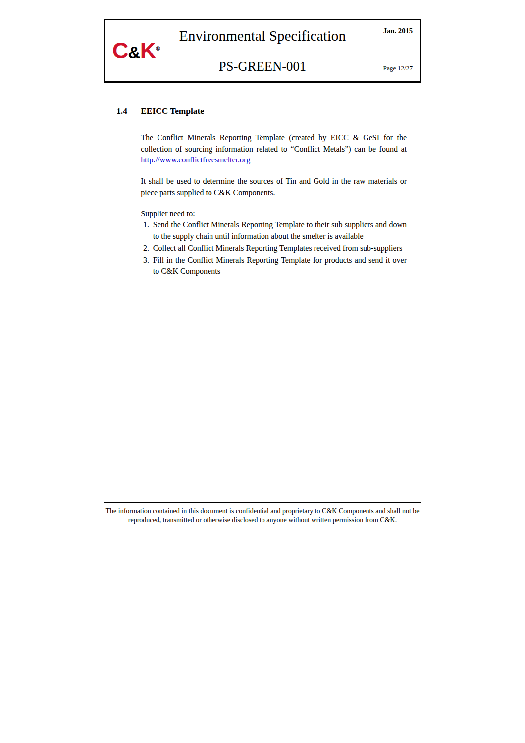C&K®
Environmental Specification
PS-GREEN-001
Jan. 2015
Page 12/27
1.4 EEICC Template
The Conflict Minerals Reporting Template (created by EICC & GeSI for the collection of sourcing information related to “Conflict Metals”) can be found at http://www.conflictfreesmelter.org
It shall be used to determine the sources of Tin and Gold in the raw materials or piece parts supplied to C&K Components.
Supplier need to:
Send the Conflict Minerals Reporting Template to their sub suppliers and down to the supply chain until information about the smelter is available
Collect all Conflict Minerals Reporting Templates received from sub-suppliers
Fill in the Conflict Minerals Reporting Template for products and send it over to C&K Components
The information contained in this document is confidential and proprietary to C&K Components and shall not be reproduced, transmitted or otherwise disclosed to anyone without written permission from C&K.